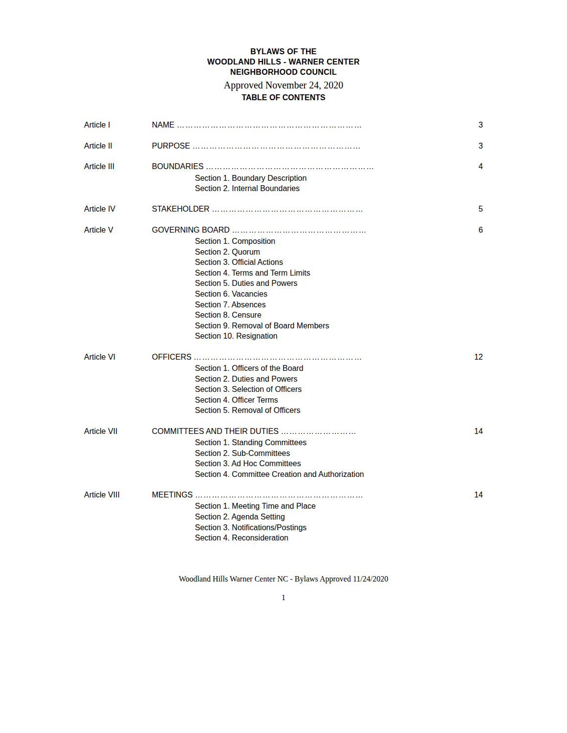BYLAWS OF THE
WOODLAND HILLS - WARNER CENTER
NEIGHBORHOOD COUNCIL
Approved November 24, 2020
TABLE OF CONTENTS
| Article I | NAME ………………………………………………………… | 3 |
| Article II | PURPOSE …………………………………………………… | 3 |
| Article III | BOUNDARIES …………………………………………………… Section 1. Boundary Description Section 2. Internal Boundaries | 4 |
| Article IV | STAKEHOLDER ……………………………………………… | 5 |
| Article V | GOVERNING BOARD ………………………………………… Section 1. Composition Section 2. Quorum Section 3. Official Actions Section 4. Terms and Term Limits Section 5. Duties and Powers Section 6. Vacancies Section 7. Absences Section 8. Censure Section 9. Removal of Board Members Section 10. Resignation | 6 |
| Article VI | OFFICERS …………………………………………………… Section 1. Officers of the Board Section 2. Duties and Powers Section 3. Selection of Officers Section 4. Officer Terms Section 5. Removal of Officers | 12 |
| Article VII | COMMITTEES AND THEIR DUTIES ……………………… Section 1. Standing Committees Section 2. Sub-Committees Section 3. Ad Hoc Committees Section 4. Committee Creation and Authorization | 14 |
| Article VIII | MEETINGS …………………………………………………… Section 1. Meeting Time and Place Section 2. Agenda Setting Section 3. Notifications/Postings Section 4. Reconsideration | 14 |
Woodland Hills Warner Center NC - Bylaws Approved 11/24/2020
1